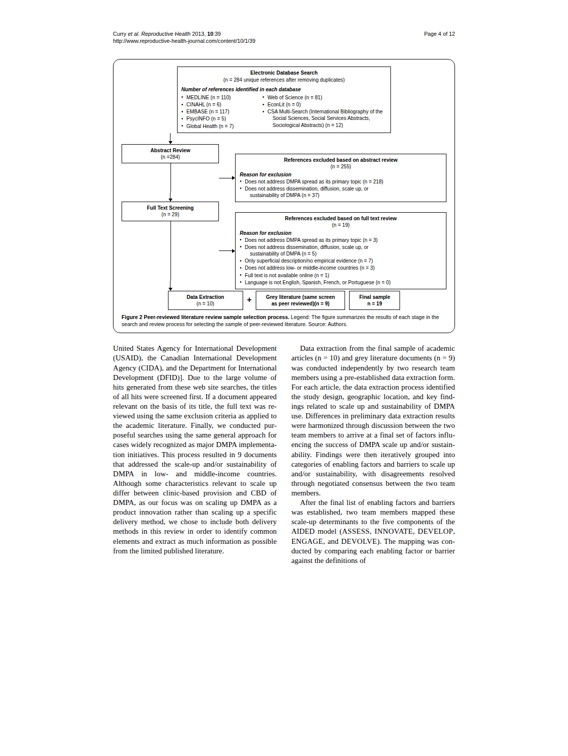Curry et al. Reproductive Health 2013, 10:39
http://www.reproductive-health-journal.com/content/10/1/39
Page 4 of 12
Electronic Database Search
(n = 284 unique references after removing duplicates)
Number of references identified in each database
MEDLINE (n = 110)
CINAHL (n = 6)
EMBASE (n = 117)
PsycINFO (n = 5)
Global Health (n = 7)
Web of Science (n = 81)
EconLit (n = 0)
CSA Multi-Search (International Bibliography of the
Social Sciences, Social Services Abstracts,
Sociological Abstracts) (n = 12)
Abstract Review
(n =284)
References excluded based on abstract review
(n = 255)
Reason for exclusion
Does not address DMPA spread as its primary topic (n = 218)
Does not address dissemination, diffusion, scale up, or
sustainability of DMPA (n = 37)
Full Text Screening
(n = 29)
References excluded based on full text review
(n = 19)
Reason for exclusion
Does not address DMPA spread as its primary topic (n = 3)
Does not address dissemination, diffusion, scale up, or
sustainability of DMPA (n = 5)
Only superficial description/no empirical evidence (n = 7)
Does not address low- or middle-income countries (n = 3)
Full text is not available online (n = 1)
Language is not English, Spanish, French, or Portuguese (n = 0)
Data Extraction
(n = 10)
+
Grey literature (same screen
as peer reviewed)(n = 9)
Final sample
n = 19
Figure 2 Peer-reviewed literature review sample selection process. Legend: The figure summarizes the results of each stage in the search and review process for selecting the sample of peer-reviewed literature. Source: Authors.
United States Agency for International Development (USAID), the Canadian International Development Agency (CIDA), and the Department for International Development (DFID)]. Due to the large volume of hits generated from these web site searches, the titles of all hits were screened first. If a document appeared relevant on the basis of its title, the full text was reviewed using the same exclusion criteria as applied to the academic literature. Finally, we conducted purposeful searches using the same general approach for cases widely recognized as major DMPA implementation initiatives. This process resulted in 9 documents that addressed the scale-up and/or sustainability of DMPA in low- and middle-income countries. Although some characteristics relevant to scale up differ between clinic-based provision and CBD of DMPA, as our focus was on scaling up DMPA as a product innovation rather than scaling up a specific delivery method, we chose to include both delivery methods in this review in order to identify common elements and extract as much information as possible from the limited published literature.
Data extraction from the final sample of academic articles (n = 10) and grey literature documents (n = 9) was conducted independently by two research team members using a pre-established data extraction form. For each article, the data extraction process identified the study design, geographic location, and key findings related to scale up and sustainability of DMPA use. Differences in preliminary data extraction results were harmonized through discussion between the two team members to arrive at a final set of factors influencing the success of DMPA scale up and/or sustainability. Findings were then iteratively grouped into categories of enabling factors and barriers to scale up and/or sustainability, with disagreements resolved through negotiated consensus between the two team members.
After the final list of enabling factors and barriers was established, two team members mapped these scale-up determinants to the five components of the AIDED model (ASSESS, INNOVATE, DEVELOP, ENGAGE, and DEVOLVE). The mapping was conducted by comparing each enabling factor or barrier against the definitions of